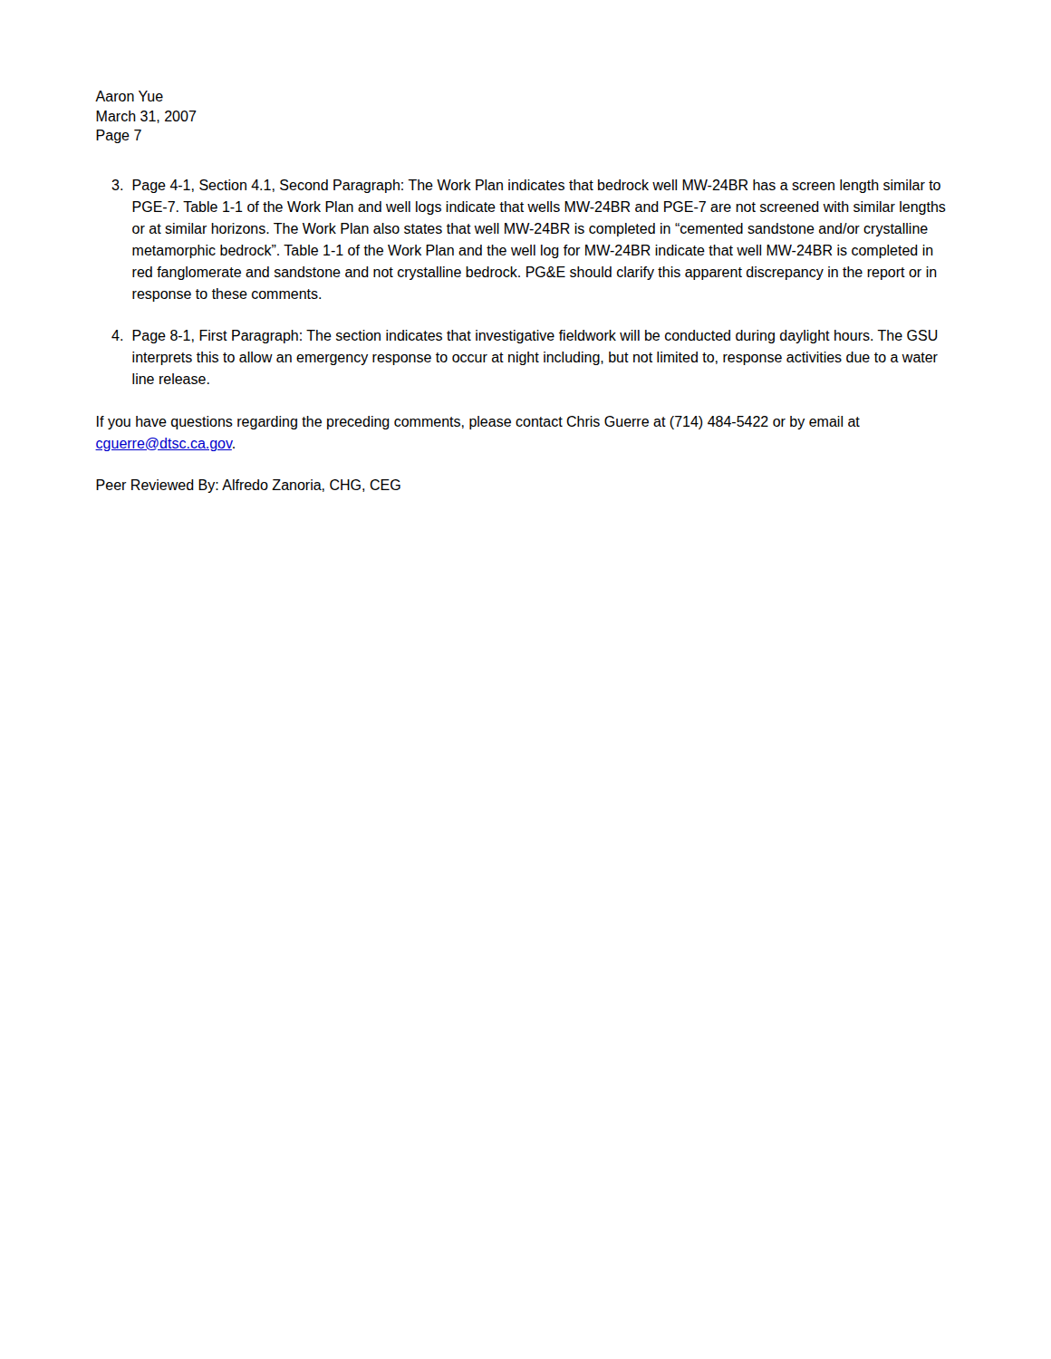Aaron Yue
March 31, 2007
Page 7
Page 4-1, Section 4.1, Second Paragraph: The Work Plan indicates that bedrock well MW-24BR has a screen length similar to PGE-7. Table 1-1 of the Work Plan and well logs indicate that wells MW-24BR and PGE-7 are not screened with similar lengths or at similar horizons. The Work Plan also states that well MW-24BR is completed in “cemented sandstone and/or crystalline metamorphic bedrock”. Table 1-1 of the Work Plan and the well log for MW-24BR indicate that well MW-24BR is completed in red fanglomerate and sandstone and not crystalline bedrock. PG&E should clarify this apparent discrepancy in the report or in response to these comments.
Page 8-1, First Paragraph: The section indicates that investigative fieldwork will be conducted during daylight hours. The GSU interprets this to allow an emergency response to occur at night including, but not limited to, response activities due to a water line release.
If you have questions regarding the preceding comments, please contact Chris Guerre at (714) 484-5422 or by email at cguerre@dtsc.ca.gov.
Peer Reviewed By: Alfredo Zanoria, CHG, CEG